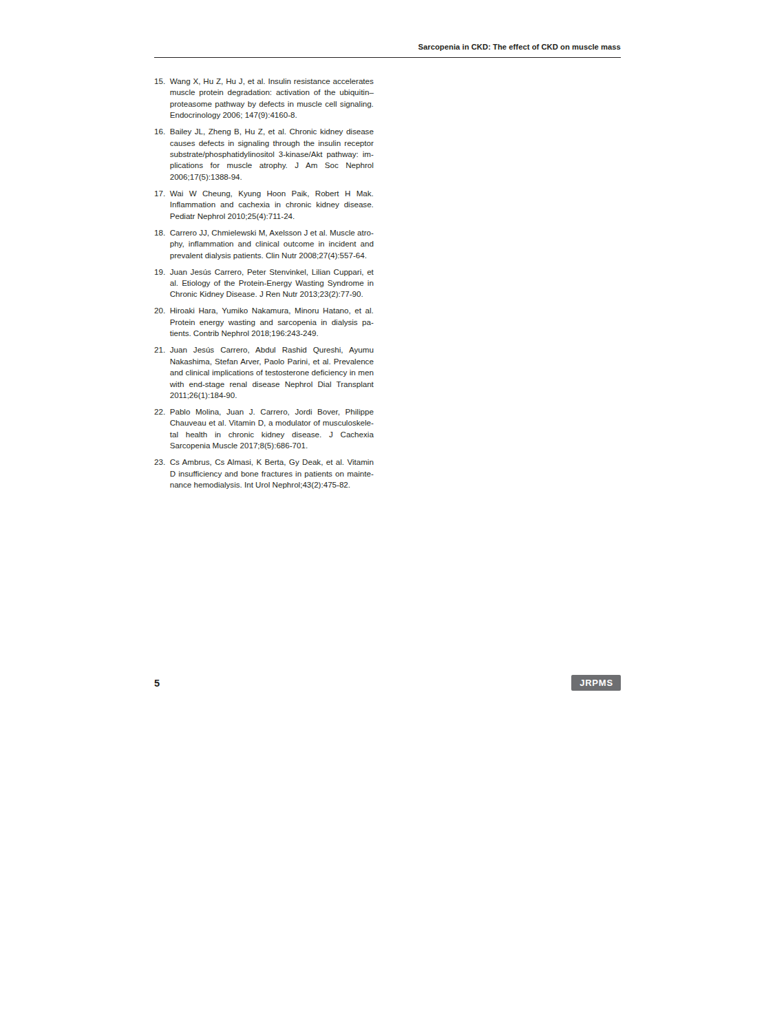Sarcopenia in CKD: The effect of CKD on muscle mass
Wang X, Hu Z, Hu J, et al. Insulin resistance accelerates muscle protein degradation: activation of the ubiquitin–proteasome pathway by defects in muscle cell signaling. Endocrinology 2006; 147(9):4160-8.
Bailey JL, Zheng B, Hu Z, et al. Chronic kidney disease causes defects in signaling through the insulin receptor substrate/phosphatidylinositol 3-kinase/Akt pathway: implications for muscle atrophy. J Am Soc Nephrol 2006;17(5):1388-94.
Wai W Cheung, Kyung Hoon Paik, Robert H Mak. Inflammation and cachexia in chronic kidney disease. Pediatr Nephrol 2010;25(4):711-24.
Carrero JJ, Chmielewski M, Axelsson J et al. Muscle atrophy, inflammation and clinical outcome in incident and prevalent dialysis patients. Clin Nutr 2008;27(4):557-64.
Juan Jesús Carrero, Peter Stenvinkel, Lilian Cuppari, et al. Etiology of the Protein-Energy Wasting Syndrome in Chronic Kidney Disease. J Ren Nutr 2013;23(2):77-90.
Hiroaki Hara, Yumiko Nakamura, Minoru Hatano, et al. Protein energy wasting and sarcopenia in dialysis patients. Contrib Nephrol 2018;196:243-249.
Juan Jesús Carrero, Abdul Rashid Qureshi, Ayumu Nakashima, Stefan Arver, Paolo Parini, et al. Prevalence and clinical implications of testosterone deficiency in men with end-stage renal disease Nephrol Dial Transplant 2011;26(1):184-90.
Pablo Molina, Juan J. Carrero, Jordi Bover, Philippe Chauveau et al. Vitamin D, a modulator of musculoskeletal health in chronic kidney disease. J Cachexia Sarcopenia Muscle 2017;8(5):686-701.
Cs Ambrus, Cs Almasi, K Berta, Gy Deak, et al. Vitamin D insufficiency and bone fractures in patients on maintenance hemodialysis. Int Urol Nephrol;43(2):475-82.
5
JRPMS